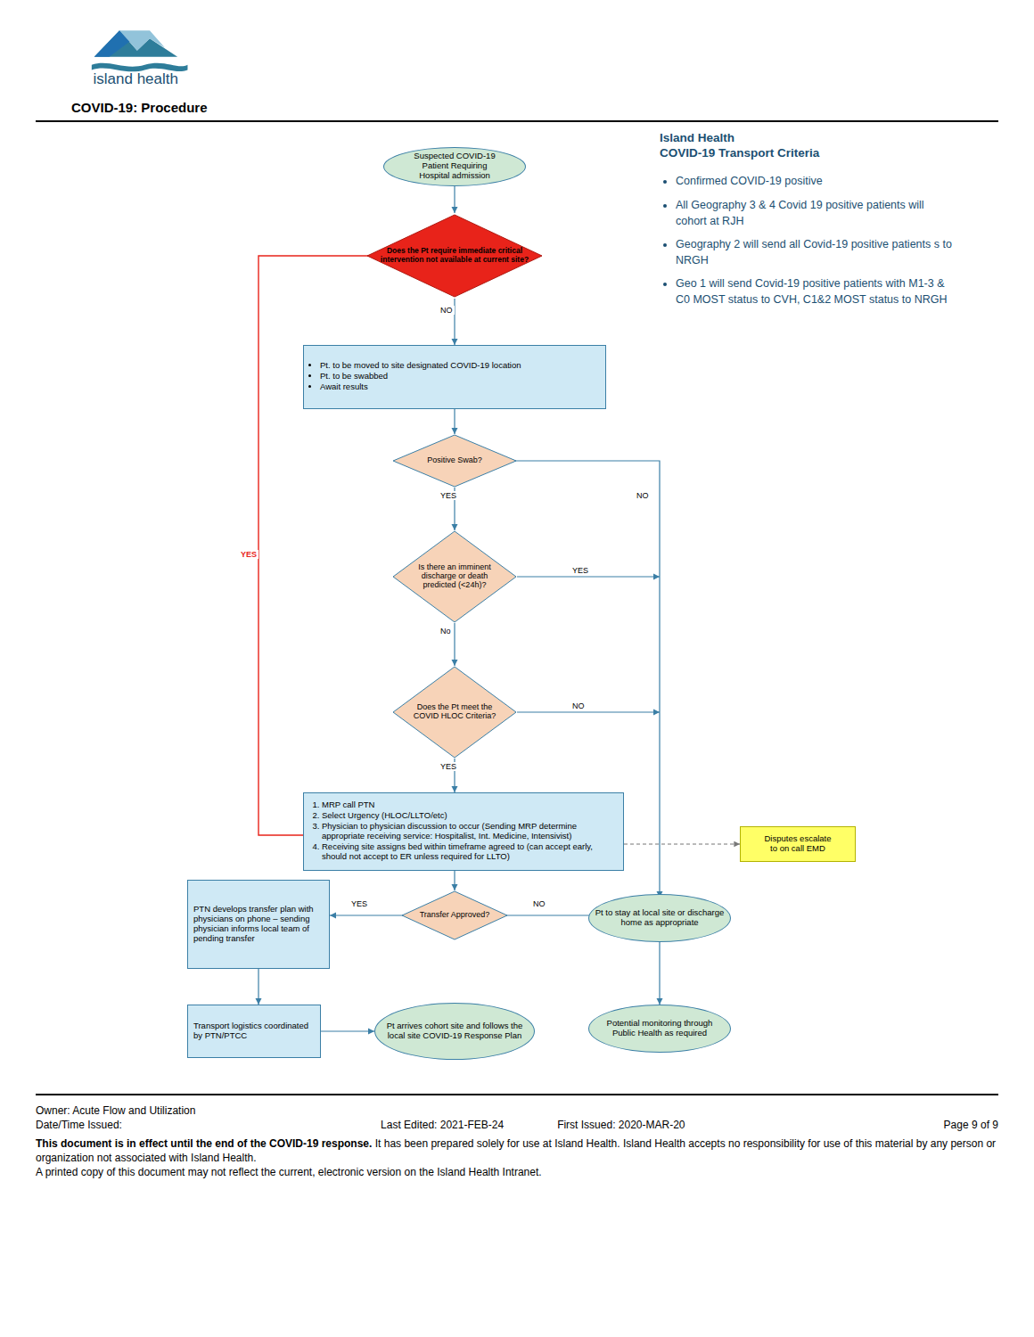island health
COVID-19: Procedure
Suspected COVID-19
Patient Requiring
Hospital admission
Does the Pt require immediate critical intervention not available at current site?
NO
YES
Pt. to be moved to site designated COVID-19 location
Pt. to be swabbed
Await results
Positive Swab?
YES
NO
Is there an imminent discharge or death predicted (<24h)?
YES
No
Does the Pt meet the COVID HLOC Criteria?
NO
YES
MRP call PTN
Select Urgency (HLOC/LLTO/etc)
Physician to physician discussion to occur (Sending MRP determine appropriate receiving service: Hospitalist, Int. Medicine, Intensivist)
Receiving site assigns bed within timeframe agreed to (can accept early, should not accept to ER unless required for LLTO)
Disputes escalate
to on call EMD
Transfer Approved?
YES
NO
PTN develops transfer plan with physicians on phone – sending physician informs local team of pending transfer
Transport logistics coordinated by PTN/PTCC
Pt arrives cohort site and follows the local site COVID-19 Response Plan
Pt to stay at local site or discharge home as appropriate
Potential monitoring through Public Health as required
Island Health
COVID-19 Transport Criteria
Confirmed COVID-19 positive
All Geography 3 & 4 Covid 19 positive patients will cohort at RJH
Geography 2 will send all Covid-19 positive patients s to NRGH
Geo 1 will send Covid-19 positive patients with M1-3 & C0 MOST status to CVH, C1&2 MOST status to NRGH
Owner: Acute Flow and Utilization
Date/Time Issued:
Last Edited: 2021-FEB-24 First Issued: 2020-MAR-20
Page 9 of 9
This document is in effect until the end of the COVID-19 response. It has been prepared solely for use at Island Health. Island Health accepts no responsibility for use of this material by any person or organization not associated with Island Health.
A printed copy of this document may not reflect the current, electronic version on the Island Health Intranet.